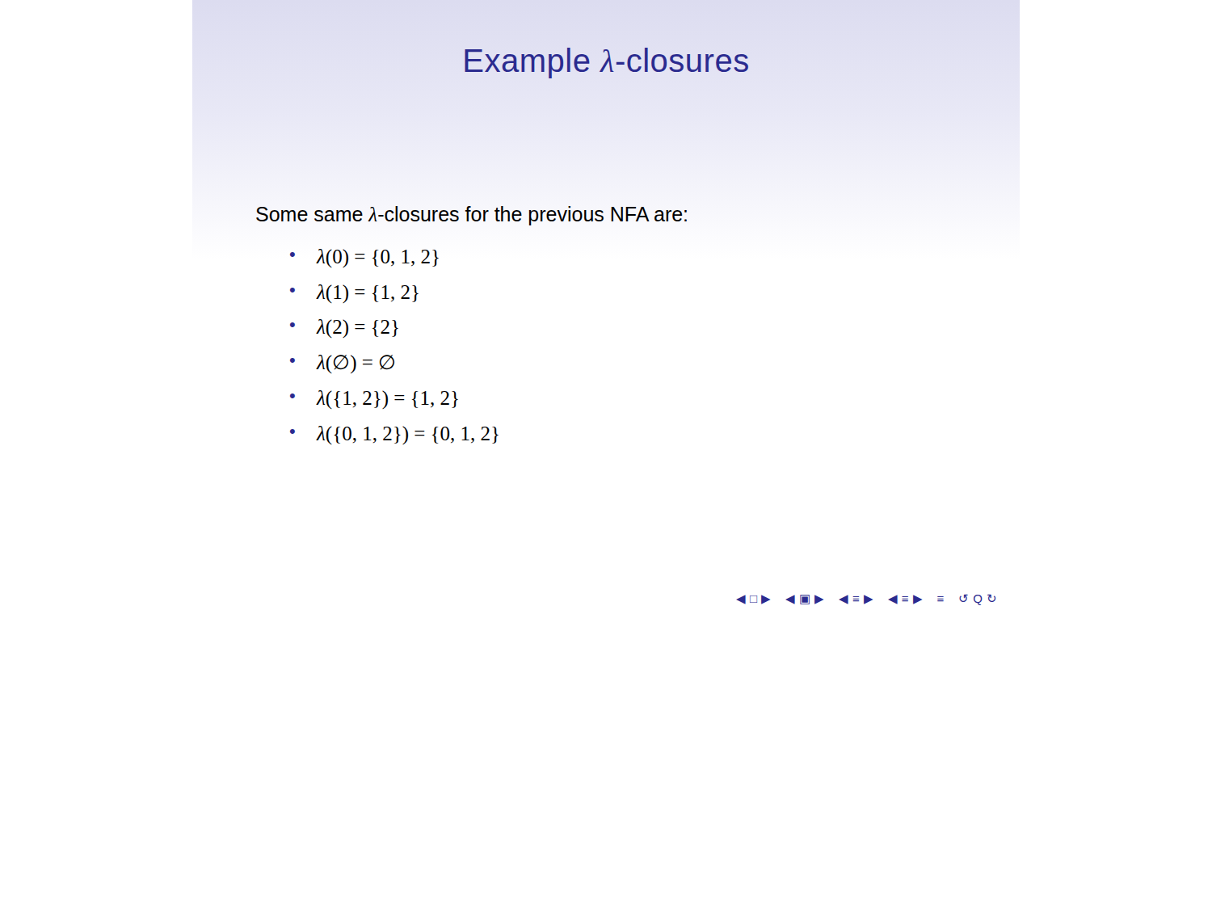Example λ-closures
Some same λ-closures for the previous NFA are:
λ(0) = {0, 1, 2}
λ(1) = {1, 2}
λ(2) = {2}
λ(∅) = ∅
λ({1, 2}) = {1, 2}
λ({0, 1, 2}) = {0, 1, 2}
◀□▶ ◀▣▶ ◀≡▶ ◀≡▶ ≡ ↺Q↻